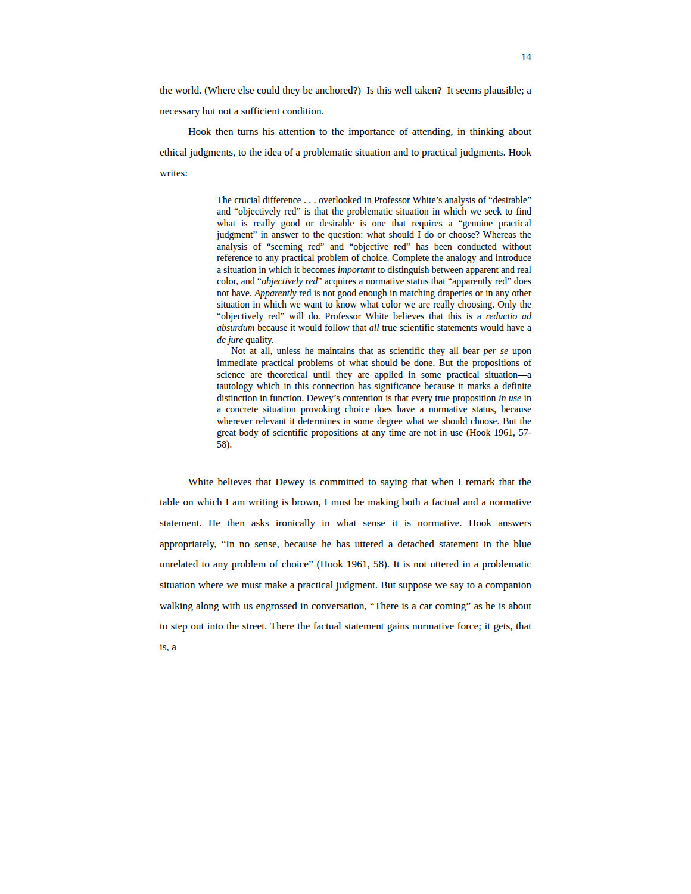14
the world. (Where else could they be anchored?) Is this well taken? It seems plausible; a necessary but not a sufficient condition.
Hook then turns his attention to the importance of attending, in thinking about ethical judgments, to the idea of a problematic situation and to practical judgments. Hook writes:
The crucial difference . . . overlooked in Professor White’s analysis of “desirable” and “objectively red” is that the problematic situation in which we seek to find what is really good or desirable is one that requires a “genuine practical judgment” in answer to the question: what should I do or choose? Whereas the analysis of “seeming red” and “objective red” has been conducted without reference to any practical problem of choice. Complete the analogy and introduce a situation in which it becomes important to distinguish between apparent and real color, and “objectively red” acquires a normative status that “apparently red” does not have. Apparently red is not good enough in matching draperies or in any other situation in which we want to know what color we are really choosing. Only the “objectively red” will do. Professor White believes that this is a reductio ad absurdum because it would follow that all true scientific statements would have a de jure quality.
Not at all, unless he maintains that as scientific they all bear per se upon immediate practical problems of what should be done. But the propositions of science are theoretical until they are applied in some practical situation—a tautology which in this connection has significance because it marks a definite distinction in function. Dewey’s contention is that every true proposition in use in a concrete situation provoking choice does have a normative status, because wherever relevant it determines in some degree what we should choose. But the great body of scientific propositions at any time are not in use (Hook 1961, 57-58).
White believes that Dewey is committed to saying that when I remark that the table on which I am writing is brown, I must be making both a factual and a normative statement. He then asks ironically in what sense it is normative. Hook answers appropriately, “In no sense, because he has uttered a detached statement in the blue unrelated to any problem of choice” (Hook 1961, 58). It is not uttered in a problematic situation where we must make a practical judgment. But suppose we say to a companion walking along with us engrossed in conversation, “There is a car coming” as he is about to step out into the street. There the factual statement gains normative force; it gets, that is, a